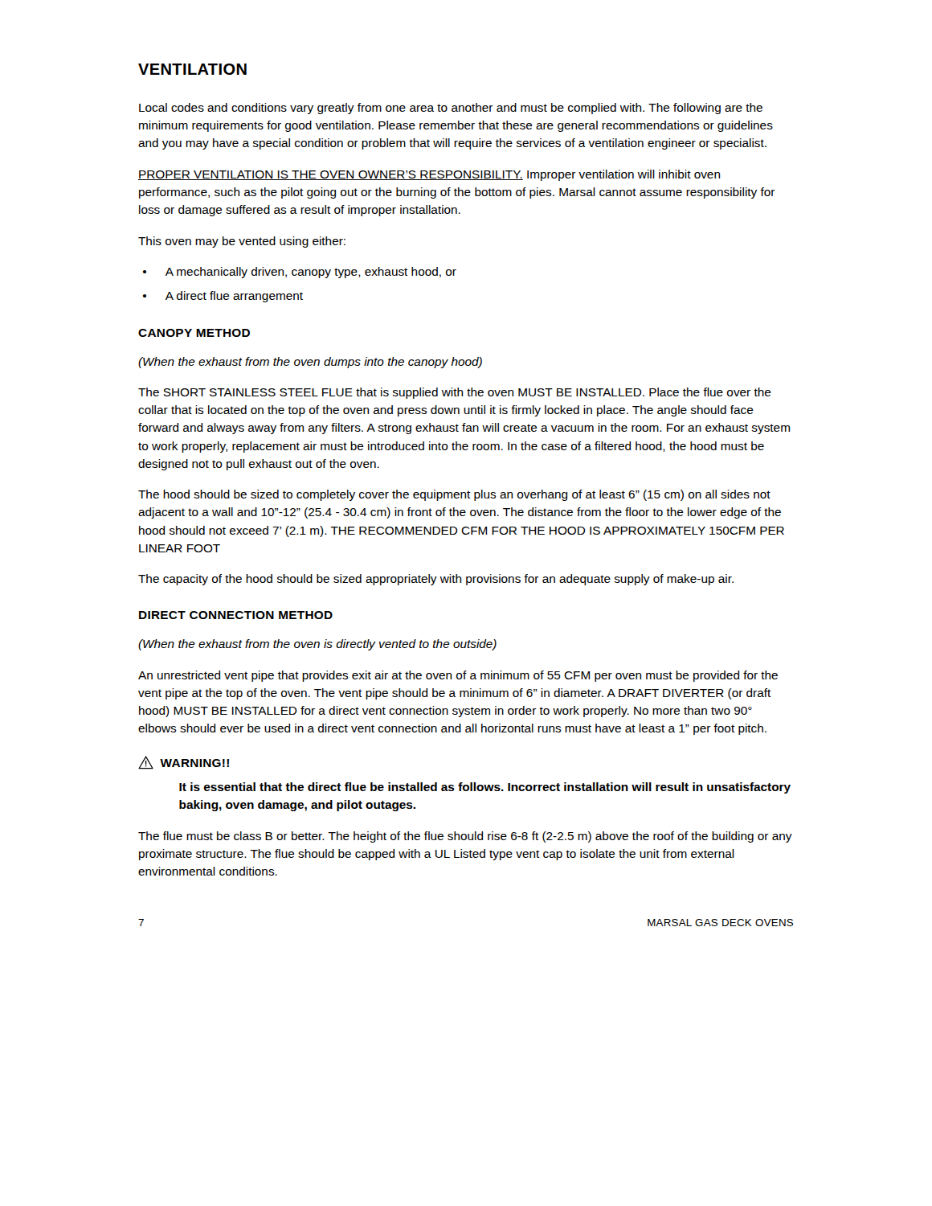VENTILATION
Local codes and conditions vary greatly from one area to another and must be complied with. The following are the minimum requirements for good ventilation. Please remember that these are general recommendations or guidelines and you may have a special condition or problem that will require the services of a ventilation engineer or specialist.
PROPER VENTILATION IS THE OVEN OWNER’S RESPONSIBILITY. Improper ventilation will inhibit oven performance, such as the pilot going out or the burning of the bottom of pies. Marsal cannot assume responsibility for loss or damage suffered as a result of improper installation.
This oven may be vented using either:
A mechanically driven, canopy type, exhaust hood, or
A direct flue arrangement
CANOPY METHOD
(When the exhaust from the oven dumps into the canopy hood)
The SHORT STAINLESS STEEL FLUE that is supplied with the oven MUST BE INSTALLED. Place the flue over the collar that is located on the top of the oven and press down until it is firmly locked in place. The angle should face forward and always away from any filters. A strong exhaust fan will create a vacuum in the room. For an exhaust system to work properly, replacement air must be introduced into the room. In the case of a filtered hood, the hood must be designed not to pull exhaust out of the oven.
The hood should be sized to completely cover the equipment plus an overhang of at least 6” (15 cm) on all sides not adjacent to a wall and 10”-12” (25.4 - 30.4 cm) in front of the oven. The distance from the floor to the lower edge of the hood should not exceed 7’ (2.1 m). THE RECOMMENDED CFM FOR THE HOOD IS APPROXIMATELY 150CFM PER LINEAR FOOT
The capacity of the hood should be sized appropriately with provisions for an adequate supply of make-up air.
DIRECT CONNECTION METHOD
(When the exhaust from the oven is directly vented to the outside)
An unrestricted vent pipe that provides exit air at the oven of a minimum of 55 CFM per oven must be provided for the vent pipe at the top of the oven. The vent pipe should be a minimum of 6” in diameter. A DRAFT DIVERTER (or draft hood) MUST BE INSTALLED for a direct vent connection system in order to work properly. No more than two 90° elbows should ever be used in a direct vent connection and all horizontal runs must have at least a 1” per foot pitch.
WARNING!!
It is essential that the direct flue be installed as follows. Incorrect installation will result in unsatisfactory baking, oven damage, and pilot outages.
The flue must be class B or better. The height of the flue should rise 6-8 ft (2-2.5 m) above the roof of the building or any proximate structure. The flue should be capped with a UL Listed type vent cap to isolate the unit from external environmental conditions.
7 MARSAL GAS DECK OVENS